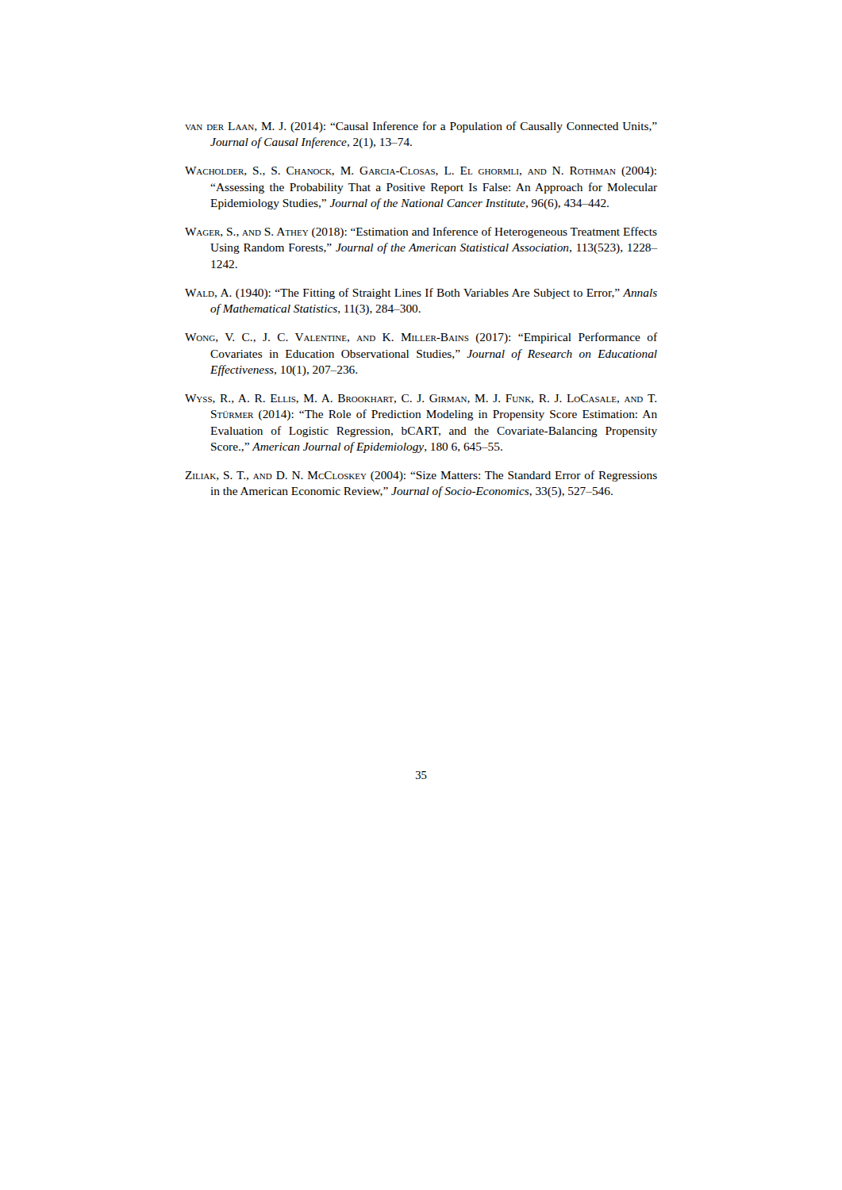van der Laan, M. J. (2014): “Causal Inference for a Population of Causally Connected Units,” Journal of Causal Inference, 2(1), 13–74.
Wacholder, S., S. Chanock, M. Garcia-Closas, L. El ghormli, and N. Rothman (2004): “Assessing the Probability That a Positive Report Is False: An Approach for Molecular Epidemiology Studies,” Journal of the National Cancer Institute, 96(6), 434–442.
Wager, S., and S. Athey (2018): “Estimation and Inference of Heterogeneous Treatment Effects Using Random Forests,” Journal of the American Statistical Association, 113(523), 1228–1242.
Wald, A. (1940): “The Fitting of Straight Lines If Both Variables Are Subject to Error,” Annals of Mathematical Statistics, 11(3), 284–300.
Wong, V. C., J. C. Valentine, and K. Miller-Bains (2017): “Empirical Performance of Covariates in Education Observational Studies,” Journal of Research on Educational Effectiveness, 10(1), 207–236.
Wyss, R., A. R. Ellis, M. A. Brookhart, C. J. Girman, M. J. Funk, R. J. LoCasale, and T. Stürmer (2014): “The Role of Prediction Modeling in Propensity Score Estimation: An Evaluation of Logistic Regression, bCART, and the Covariate-Balancing Propensity Score.,” American Journal of Epidemiology, 180 6, 645–55.
Ziliak, S. T., and D. N. McCloskey (2004): “Size Matters: The Standard Error of Regressions in the American Economic Review,” Journal of Socio-Economics, 33(5), 527–546.
35